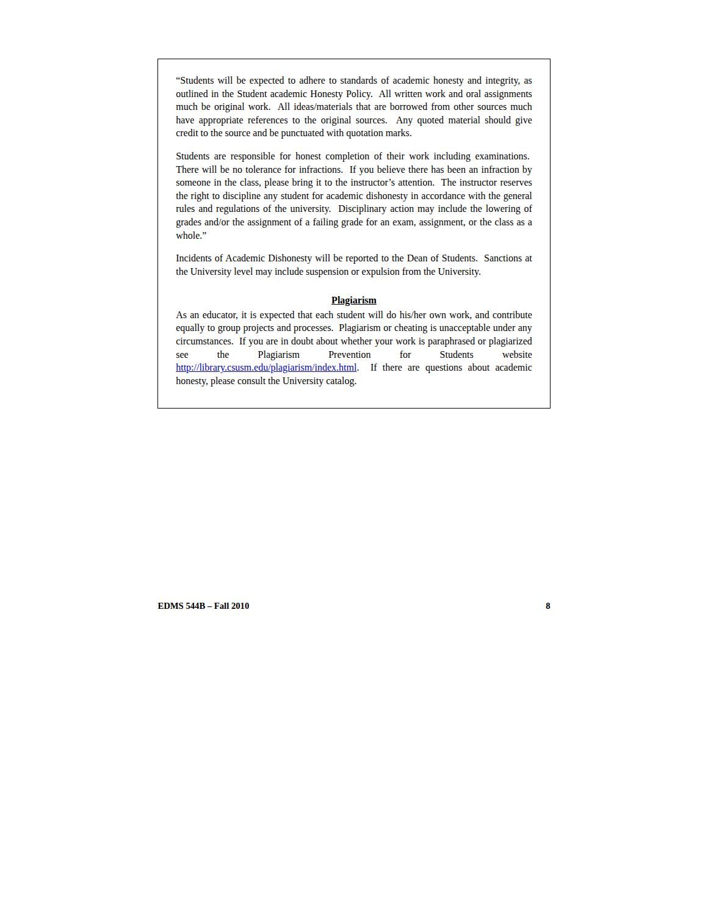“Students will be expected to adhere to standards of academic honesty and integrity, as outlined in the Student academic Honesty Policy. All written work and oral assignments much be original work. All ideas/materials that are borrowed from other sources much have appropriate references to the original sources. Any quoted material should give credit to the source and be punctuated with quotation marks.
Students are responsible for honest completion of their work including examinations. There will be no tolerance for infractions. If you believe there has been an infraction by someone in the class, please bring it to the instructor’s attention. The instructor reserves the right to discipline any student for academic dishonesty in accordance with the general rules and regulations of the university. Disciplinary action may include the lowering of grades and/or the assignment of a failing grade for an exam, assignment, or the class as a whole.”
Incidents of Academic Dishonesty will be reported to the Dean of Students. Sanctions at the University level may include suspension or expulsion from the University.
Plagiarism
As an educator, it is expected that each student will do his/her own work, and contribute equally to group projects and processes. Plagiarism or cheating is unacceptable under any circumstances. If you are in doubt about whether your work is paraphrased or plagiarized see the Plagiarism Prevention for Students website http://library.csusm.edu/plagiarism/index.html. If there are questions about academic honesty, please consult the University catalog.
EDMS 544B – Fall 2010 8